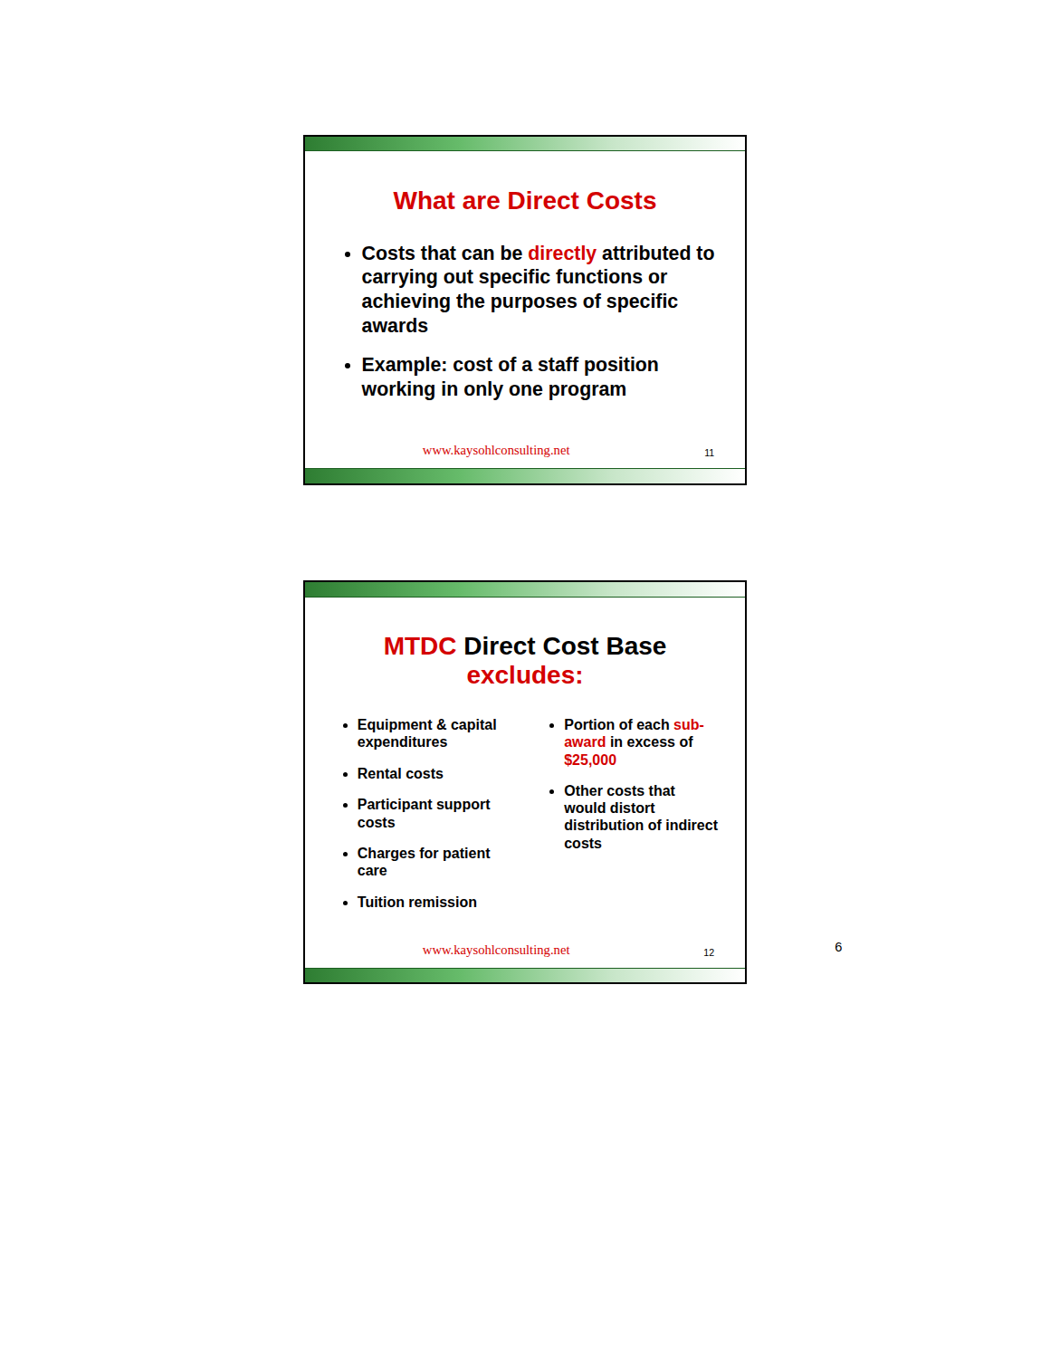What are Direct Costs
Costs that can be directly attributed to carrying out specific functions or achieving the purposes of specific awards
Example: cost of a staff position working in only one program
www.kaysohlconsulting.net 11
MTDC Direct Cost Base
excludes:
Equipment & capital expenditures
Rental costs
Participant support costs
Charges for patient care
Tuition remission
Portion of each sub-award in excess of $25,000
Other costs that would distort distribution of indirect costs
www.kaysohlconsulting.net 12
6